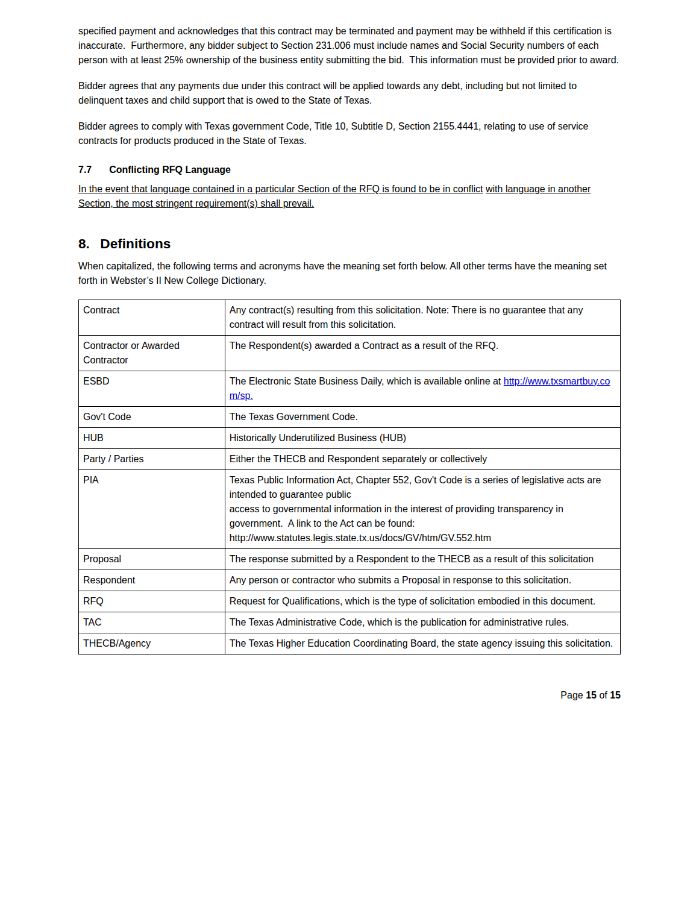specified payment and acknowledges that this contract may be terminated and payment may be withheld if this certification is inaccurate. Furthermore, any bidder subject to Section 231.006 must include names and Social Security numbers of each person with at least 25% ownership of the business entity submitting the bid. This information must be provided prior to award.
Bidder agrees that any payments due under this contract will be applied towards any debt, including but not limited to delinquent taxes and child support that is owed to the State of Texas.
Bidder agrees to comply with Texas government Code, Title 10, Subtitle D, Section 2155.4441, relating to use of service contracts for products produced in the State of Texas.
7.7 Conflicting RFQ Language
In the event that language contained in a particular Section of the RFQ is found to be in conflict with language in another Section, the most stringent requirement(s) shall prevail.
8. Definitions
When capitalized, the following terms and acronyms have the meaning set forth below. All other terms have the meaning set forth in Webster’s II New College Dictionary.
| Contract | Any contract(s) resulting from this solicitation. Note: There is no guarantee that any contract will result from this solicitation. |
| Contractor or Awarded Contractor | The Respondent(s) awarded a Contract as a result of the RFQ. |
| ESBD | The Electronic State Business Daily, which is available online at http://www.txsmartbuy.com/sp. |
| Gov't Code | The Texas Government Code. |
| HUB | Historically Underutilized Business (HUB) |
| Party / Parties | Either the THECB and Respondent separately or collectively |
| PIA | Texas Public Information Act, Chapter 552, Gov't Code is a series of legislative acts are intended to guarantee public access to governmental information in the interest of providing transparency in government. A link to the Act can be found: http://www.statutes.legis.state.tx.us/docs/GV/htm/GV.552.htm |
| Proposal | The response submitted by a Respondent to the THECB as a result of this solicitation |
| Respondent | Any person or contractor who submits a Proposal in response to this solicitation. |
| RFQ | Request for Qualifications, which is the type of solicitation embodied in this document. |
| TAC | The Texas Administrative Code, which is the publication for administrative rules. |
| THECB/Agency | The Texas Higher Education Coordinating Board, the state agency issuing this solicitation. |
Page 15 of 15